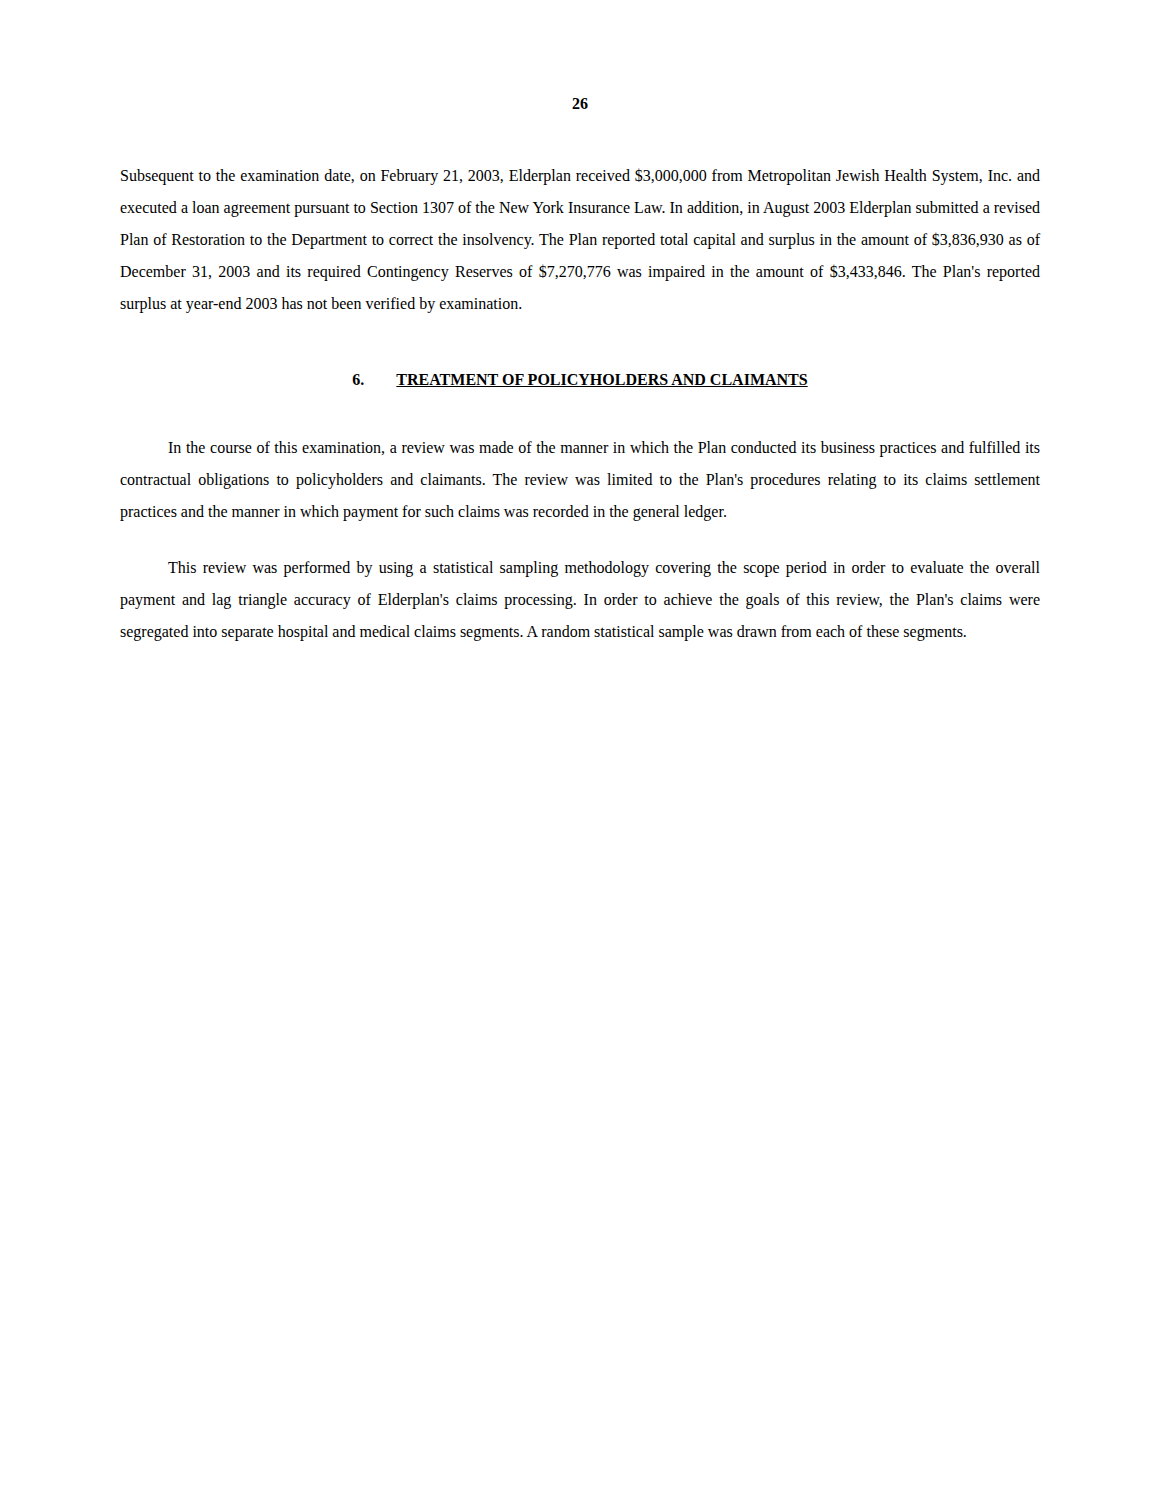26
Subsequent to the examination date, on February 21, 2003, Elderplan received $3,000,000 from Metropolitan Jewish Health System, Inc. and executed a loan agreement pursuant to Section 1307 of the New York Insurance Law. In addition, in August 2003 Elderplan submitted a revised Plan of Restoration to the Department to correct the insolvency. The Plan reported total capital and surplus in the amount of $3,836,930 as of December 31, 2003 and its required Contingency Reserves of $7,270,776 was impaired in the amount of $3,433,846. The Plan's reported surplus at year-end 2003 has not been verified by examination.
6. TREATMENT OF POLICYHOLDERS AND CLAIMANTS
In the course of this examination, a review was made of the manner in which the Plan conducted its business practices and fulfilled its contractual obligations to policyholders and claimants. The review was limited to the Plan's procedures relating to its claims settlement practices and the manner in which payment for such claims was recorded in the general ledger.
This review was performed by using a statistical sampling methodology covering the scope period in order to evaluate the overall payment and lag triangle accuracy of Elderplan's claims processing. In order to achieve the goals of this review, the Plan's claims were segregated into separate hospital and medical claims segments. A random statistical sample was drawn from each of these segments.